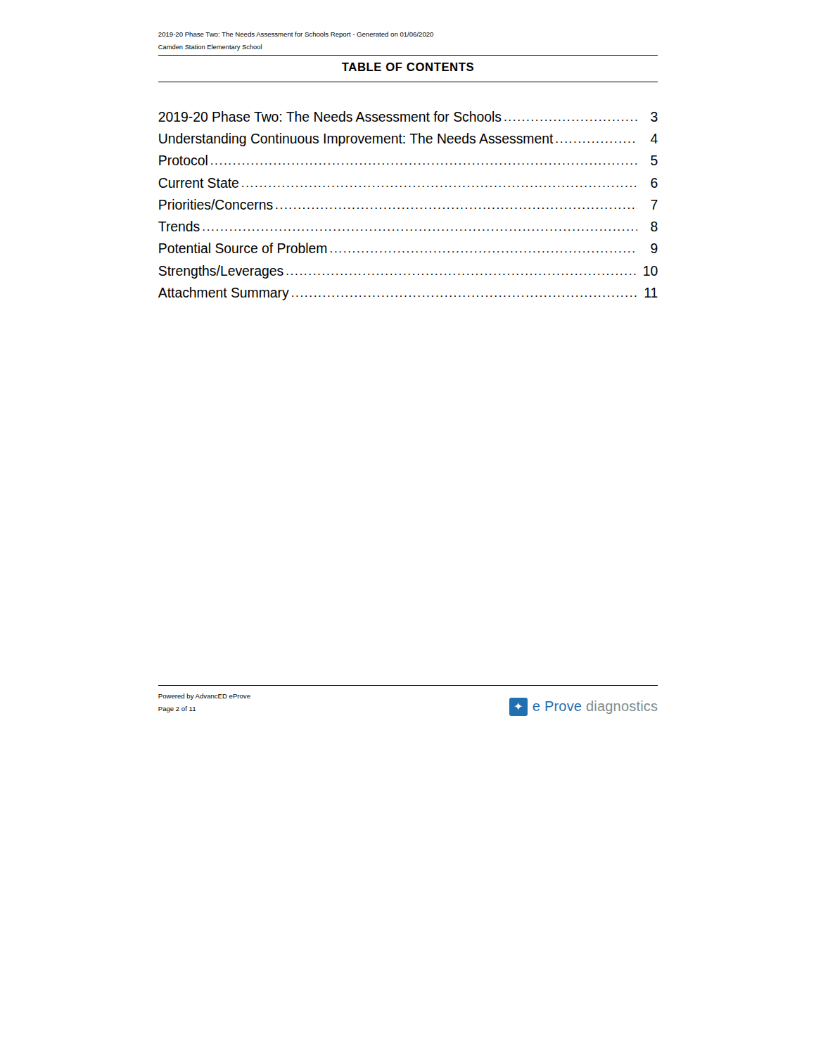2019-20 Phase Two: The Needs Assessment for Schools Report - Generated on 01/06/2020
Camden Station Elementary School
TABLE OF CONTENTS
2019-20 Phase Two: The Needs Assessment for Schools ......................................................................... 3
Understanding Continuous Improvement: The Needs Assessment ......................................................................... 4
Protocol ......................................................................................................................................... 5
Current State ......................................................................................................................................... 6
Priorities/Concerns ......................................................................................................................................... 7
Trends ......................................................................................................................................... 8
Potential Source of Problem ......................................................................................................................................... 9
Strengths/Leverages ......................................................................................................................................... 10
Attachment Summary ......................................................................................................................................... 11
Powered by AdvancED eProve
Page 2 of 11
✦ e Prove diagnostics